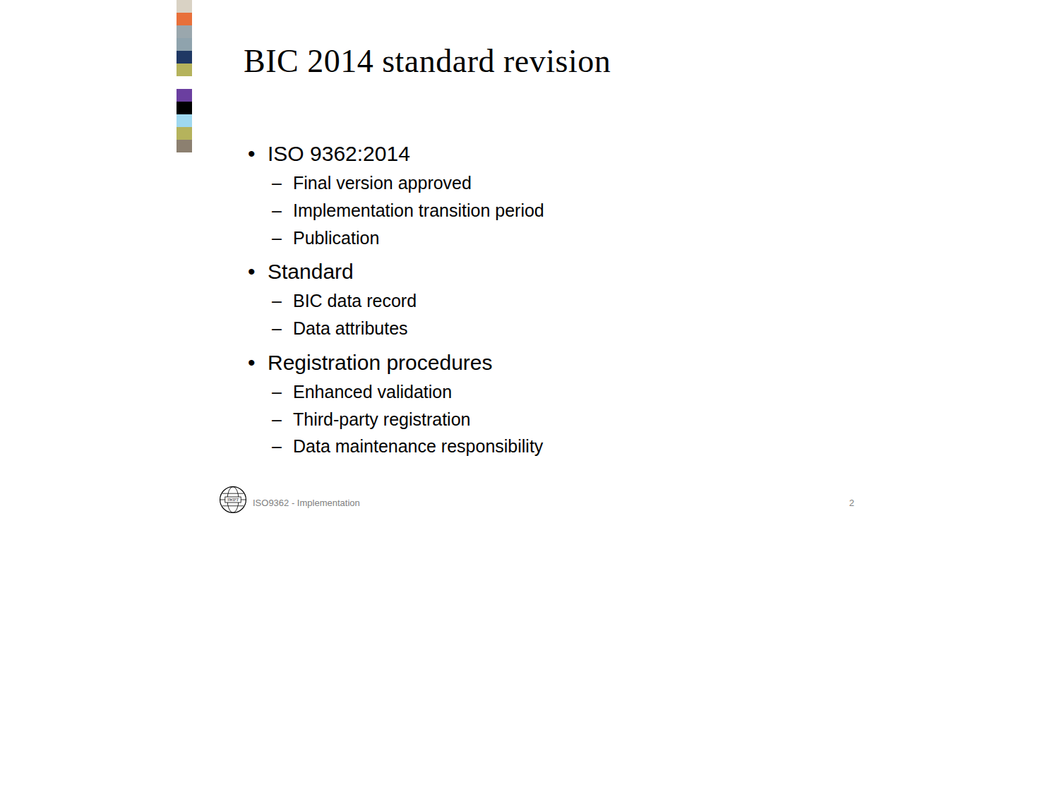BIC 2014 standard revision
ISO 9362:2014
Final version approved
Implementation transition period
Publication
Standard
BIC data record
Data attributes
Registration procedures
Enhanced validation
Third-party registration
Data maintenance responsibility
SWIFT
ISO9362 - Implementation
2